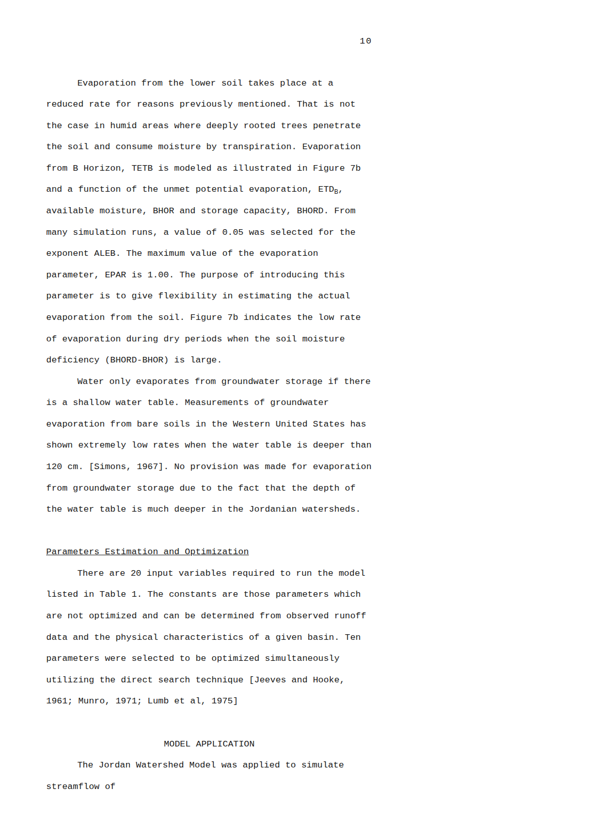10
Evaporation from the lower soil takes place at a reduced rate for reasons previously mentioned. That is not the case in humid areas where deeply rooted trees penetrate the soil and consume moisture by transpiration. Evaporation from B Horizon, TETB is modeled as illustrated in Figure 7b and a function of the unmet potential evaporation, ETDB, available moisture, BHOR and storage capacity, BHORD. From many simulation runs, a value of 0.05 was selected for the exponent ALEB. The maximum value of the evaporation parameter, EPAR is 1.00. The purpose of introducing this parameter is to give flexibility in estimating the actual evaporation from the soil. Figure 7b indicates the low rate of evaporation during dry periods when the soil moisture deficiency (BHORD-BHOR) is large.
Water only evaporates from groundwater storage if there is a shallow water table. Measurements of groundwater evaporation from bare soils in the Western United States has shown extremely low rates when the water table is deeper than 120 cm. [Simons, 1967]. No provision was made for evaporation from groundwater storage due to the fact that the depth of the water table is much deeper in the Jordanian watersheds.
Parameters Estimation and Optimization
There are 20 input variables required to run the model listed in Table 1. The constants are those parameters which are not optimized and can be determined from observed runoff data and the physical characteristics of a given basin. Ten parameters were selected to be optimized simultaneously utilizing the direct search technique [Jeeves and Hooke, 1961; Munro, 1971; Lumb et al, 1975]
MODEL APPLICATION
The Jordan Watershed Model was applied to simulate streamflow of